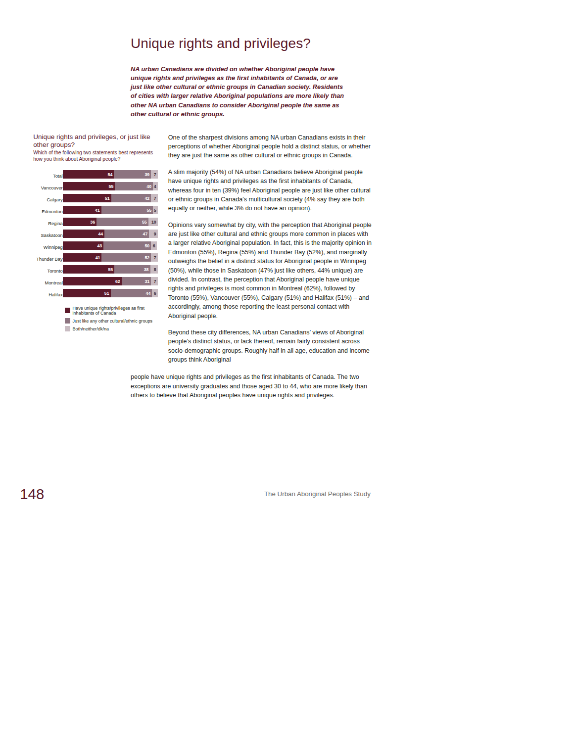Unique rights and privileges?
NA urban Canadians are divided on whether Aboriginal people have unique rights and privileges as the first inhabitants of Canada, or are just like other cultural or ethnic groups in Canadian society. Residents of cities with larger relative Aboriginal populations are more likely than other NA urban Canadians to consider Aboriginal people the same as other cultural or ethnic groups.
Unique rights and privileges, or just like other groups?
Which of the following two statements best represents how you think about Aboriginal people?
| Total | 54 39 7 |
| Vancouver | 55 40 4 |
| Calgary | 51 42 7 |
| Edmonton | 41 55 5 |
| Regina | 36 55 10 |
| Saskatoon | 44 47 9 |
| Winnipeg | 43 50 6 |
| Thunder Bay | 41 52 7 |
| Toronto | 55 38 8 |
| Montreal | 62 31 7 |
| Halifax | 51 44 6 |
Have unique rights/privileges as first inhabitants of Canada
Just like any other cultural/ethnic groups
Both/neither/dk/na
One of the sharpest divisions among NA urban Canadians exists in their perceptions of whether Aboriginal people hold a distinct status, or whether they are just the same as other cultural or ethnic groups in Canada.
A slim majority (54%) of NA urban Canadians believe Aboriginal people have unique rights and privileges as the first inhabitants of Canada, whereas four in ten (39%) feel Aboriginal people are just like other cultural or ethnic groups in Canada’s multicultural society (4% say they are both equally or neither, while 3% do not have an opinion).
Opinions vary somewhat by city, with the perception that Aboriginal people are just like other cultural and ethnic groups more common in places with a larger relative Aboriginal population. In fact, this is the majority opinion in Edmonton (55%), Regina (55%) and Thunder Bay (52%), and marginally outweighs the belief in a distinct status for Aboriginal people in Winnipeg (50%), while those in Saskatoon (47% just like others, 44% unique) are divided. In contrast, the perception that Aboriginal people have unique rights and privileges is most common in Montreal (62%), followed by Toronto (55%), Vancouver (55%), Calgary (51%) and Halifax (51%) – and accordingly, among those reporting the least personal contact with Aboriginal people.
Beyond these city differences, NA urban Canadians’ views of Aboriginal people’s distinct status, or lack thereof, remain fairly consistent across socio-demographic groups. Roughly half in all age, education and income groups think Aboriginal
people have unique rights and privileges as the first inhabitants of Canada. The two exceptions are university graduates and those aged 30 to 44, who are more likely than others to believe that Aboriginal peoples have unique rights and privileges.
148
The Urban Aboriginal Peoples Study